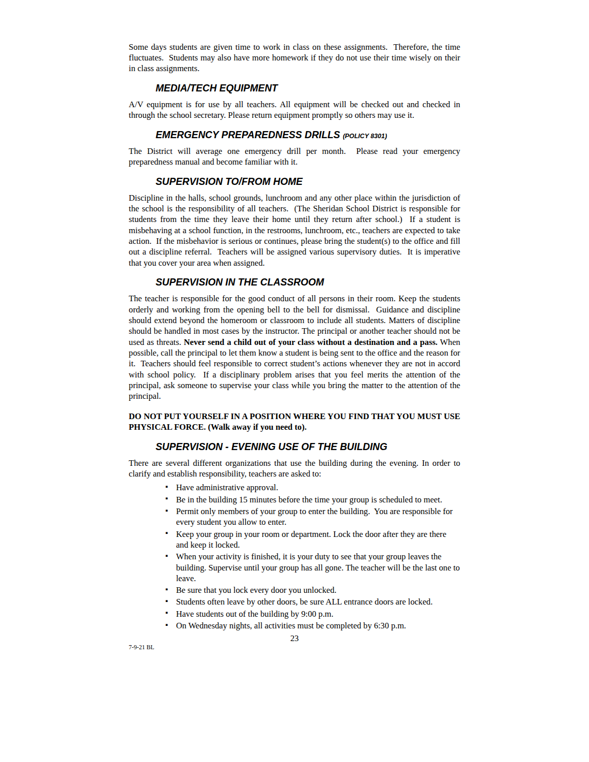Some days students are given time to work in class on these assignments. Therefore, the time fluctuates. Students may also have more homework if they do not use their time wisely on their in class assignments.
MEDIA/TECH EQUIPMENT
A/V equipment is for use by all teachers. All equipment will be checked out and checked in through the school secretary. Please return equipment promptly so others may use it.
EMERGENCY PREPAREDNESS DRILLS (POLICY 8301)
The District will average one emergency drill per month. Please read your emergency preparedness manual and become familiar with it.
SUPERVISION TO/FROM HOME
Discipline in the halls, school grounds, lunchroom and any other place within the jurisdiction of the school is the responsibility of all teachers. (The Sheridan School District is responsible for students from the time they leave their home until they return after school.) If a student is misbehaving at a school function, in the restrooms, lunchroom, etc., teachers are expected to take action. If the misbehavior is serious or continues, please bring the student(s) to the office and fill out a discipline referral. Teachers will be assigned various supervisory duties. It is imperative that you cover your area when assigned.
SUPERVISION IN THE CLASSROOM
The teacher is responsible for the good conduct of all persons in their room. Keep the students orderly and working from the opening bell to the bell for dismissal. Guidance and discipline should extend beyond the homeroom or classroom to include all students. Matters of discipline should be handled in most cases by the instructor. The principal or another teacher should not be used as threats. Never send a child out of your class without a destination and a pass. When possible, call the principal to let them know a student is being sent to the office and the reason for it. Teachers should feel responsible to correct student’s actions whenever they are not in accord with school policy. If a disciplinary problem arises that you feel merits the attention of the principal, ask someone to supervise your class while you bring the matter to the attention of the principal.
DO NOT PUT YOURSELF IN A POSITION WHERE YOU FIND THAT YOU MUST USE PHYSICAL FORCE. (Walk away if you need to).
SUPERVISION - EVENING USE OF THE BUILDING
There are several different organizations that use the building during the evening. In order to clarify and establish responsibility, teachers are asked to:
Have administrative approval.
Be in the building 15 minutes before the time your group is scheduled to meet.
Permit only members of your group to enter the building. You are responsible for every student you allow to enter.
Keep your group in your room or department. Lock the door after they are there and keep it locked.
When your activity is finished, it is your duty to see that your group leaves the building. Supervise until your group has all gone. The teacher will be the last one to leave.
Be sure that you lock every door you unlocked.
Students often leave by other doors, be sure ALL entrance doors are locked.
Have students out of the building by 9:00 p.m.
On Wednesday nights, all activities must be completed by 6:30 p.m.
23
7-9-21 BL